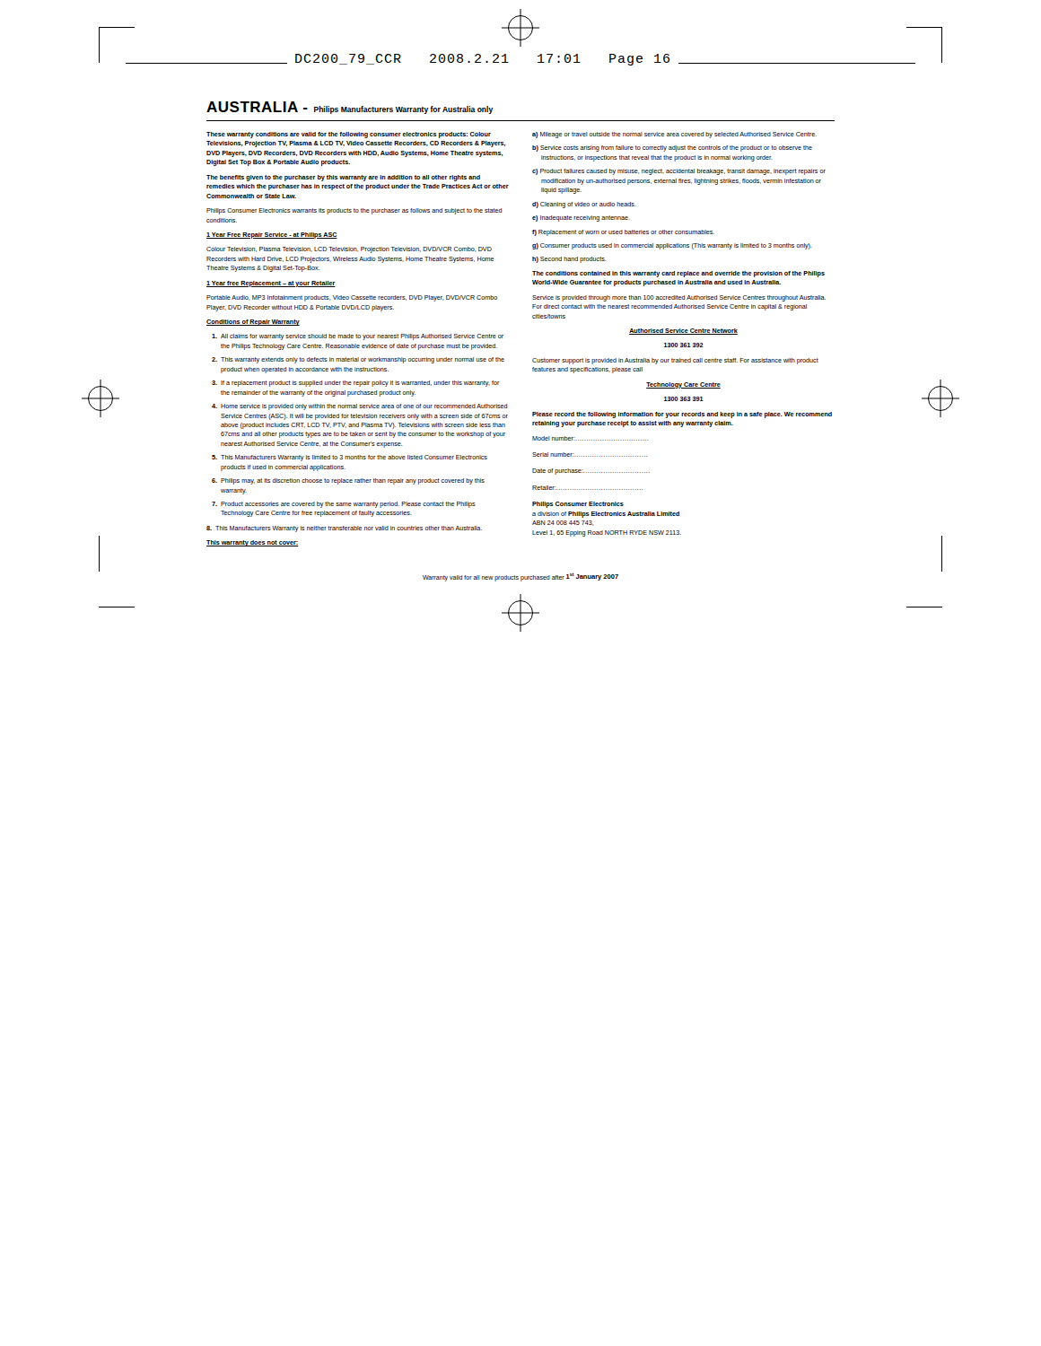DC200_79_CCR 2008.2.21 17:01 Page 16
AUSTRALIA -
Philips Manufacturers Warranty for Australia only
These warranty conditions are valid for the following consumer electronics products: Colour Televisions, Projection TV, Plasma & LCD TV, Video Cassette Recorders, CD Recorders & Players, DVD Players, DVD Recorders, DVD Recorders with HDD, Audio Systems, Home Theatre systems, Digital Set Top Box & Portable Audio products.
The benefits given to the purchaser by this warranty are in addition to all other rights and remedies which the purchaser has in respect of the product under the Trade Practices Act or other Commonwealth or State Law.
Philips Consumer Electronics warrants its products to the purchaser as follows and subject to the stated conditions.
1 Year Free Repair Service - at Philips ASC
Colour Television, Plasma Television, LCD Television, Projection Television, DVD/VCR Combo, DVD Recorders with Hard Drive, LCD Projectors, Wireless Audio Systems, Home Theatre Systems, Home Theatre Systems & Digital Set-Top-Box.
1 Year free Replacement – at your Retailer
Portable Audio, MP3 Infotainment products, Video Cassette recorders, DVD Player, DVD/VCR Combo Player, DVD Recorder without HDD & Portable DVD/LCD players.
Conditions of Repair Warranty
All claims for warranty service should be made to your nearest Philips Authorised Service Centre or the Philips Technology Care Centre. Reasonable evidence of date of purchase must be provided.
This warranty extends only to defects in material or workmanship occurring under normal use of the product when operated in accordance with the instructions.
If a replacement product is supplied under the repair policy it is warranted, under this warranty, for the remainder of the warranty of the original purchased product only.
Home service is provided only within the normal service area of one of our recommended Authorised Service Centres (ASC). It will be provided for television receivers only with a screen side of 67cms or above (product includes CRT, LCD TV, PTV, and Plasma TV). Televisions with screen side less than 67cms and all other products types are to be taken or sent by the consumer to the workshop of your nearest Authorised Service Centre, at the Consumer's expense.
This Manufacturers Warranty is limited to 3 months for the above listed Consumer Electronics products if used in commercial applications.
Philips may, at its discretion choose to replace rather than repair any product covered by this warranty.
Product accessories are covered by the same warranty period. Please contact the Philips Technology Care Centre for free replacement of faulty accessories.
8. This Manufacturers Warranty is neither transferable nor valid in countries other than Australia.
This warranty does not cover:
a) Mileage or travel outside the normal service area covered by selected Authorised Service Centre.
b) Service costs arising from failure to correctly adjust the controls of the product or to observe the instructions, or inspections that reveal that the product is in normal working order.
c) Product failures caused by misuse, neglect, accidental breakage, transit damage, inexpert repairs or modification by un-authorised persons, external fires, lightning strikes, floods, vermin infestation or liquid spillage.
d) Cleaning of video or audio heads.
e) Inadequate receiving antennae.
f) Replacement of worn or used batteries or other consumables.
g) Consumer products used in commercial applications (This warranty is limited to 3 months only).
h) Second hand products.
The conditions contained in this warranty card replace and override the provision of the Philips World-Wide Guarantee for products purchased in Australia and used in Australia.
Service is provided through more than 100 accredited Authorised Service Centres throughout Australia. For direct contact with the nearest recommended Authorised Service Centre in capital & regional cities/towns
Authorised Service Centre Network
1300 361 392
Customer support is provided in Australia by our trained call centre staff. For assistance with product features and specifications, please call
Technology Care Centre
1300 363 391
Please record the following information for your records and keep in a safe place. We recommend retaining your purchase receipt to assist with any warranty claim.
Model number:.................................
Serial number:.................................
Date of purchase:..............................
Retailer:.......................................
Philips Consumer Electronics
a division of Philips Electronics Australia Limited
ABN 24 008 445 743,
Level 1, 65 Epping Road NORTH RYDE NSW 2113.
Warranty valid for all new products purchased after 1st January 2007